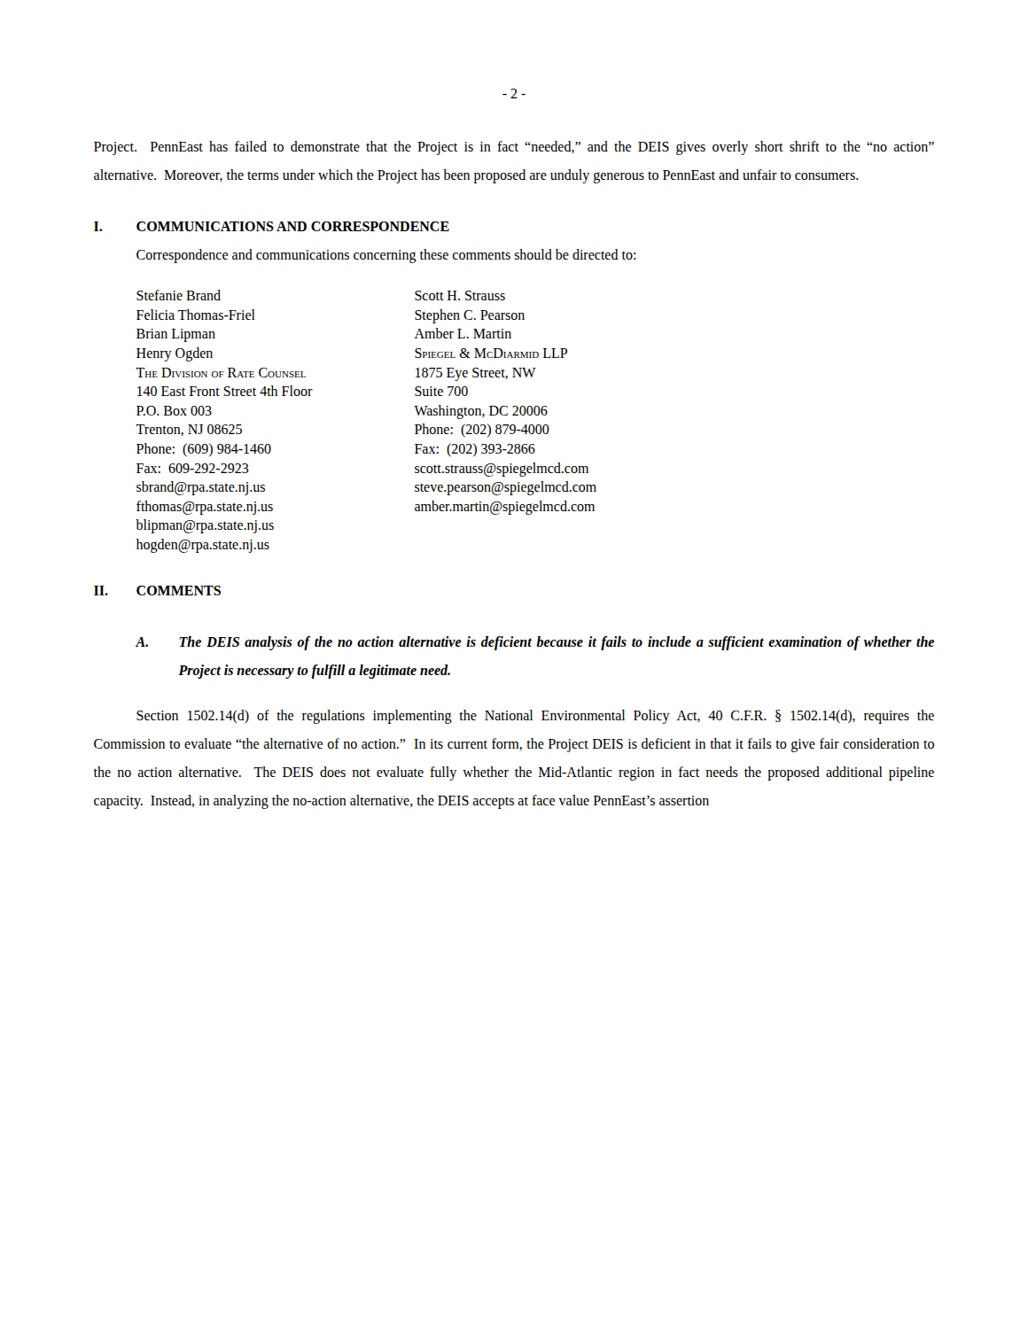- 2 -
Project. PennEast has failed to demonstrate that the Project is in fact “needed,” and the DEIS gives overly short shrift to the “no action” alternative. Moreover, the terms under which the Project has been proposed are unduly generous to PennEast and unfair to consumers.
I. COMMUNICATIONS AND CORRESPONDENCE
Correspondence and communications concerning these comments should be directed to:
Stefanie Brand
Felicia Thomas-Friel
Brian Lipman
Henry Ogden
The Division of Rate Counsel
140 East Front Street 4th Floor
P.O. Box 003
Trenton, NJ 08625
Phone: (609) 984-1460
Fax: 609-292-2923
sbrand@rpa.state.nj.us
fthomas@rpa.state.nj.us
blipman@rpa.state.nj.us
hogden@rpa.state.nj.us
Scott H. Strauss
Stephen C. Pearson
Amber L. Martin
Spiegel & McDiarmid LLP
1875 Eye Street, NW
Suite 700
Washington, DC 20006
Phone: (202) 879-4000
Fax: (202) 393-2866
scott.strauss@spiegelmcd.com
steve.pearson@spiegelmcd.com
amber.martin@spiegelmcd.com
II. COMMENTS
A. The DEIS analysis of the no action alternative is deficient because it fails to include a sufficient examination of whether the Project is necessary to fulfill a legitimate need.
Section 1502.14(d) of the regulations implementing the National Environmental Policy Act, 40 C.F.R. § 1502.14(d), requires the Commission to evaluate “the alternative of no action.” In its current form, the Project DEIS is deficient in that it fails to give fair consideration to the no action alternative. The DEIS does not evaluate fully whether the Mid-Atlantic region in fact needs the proposed additional pipeline capacity. Instead, in analyzing the no-action alternative, the DEIS accepts at face value PennEast’s assertion